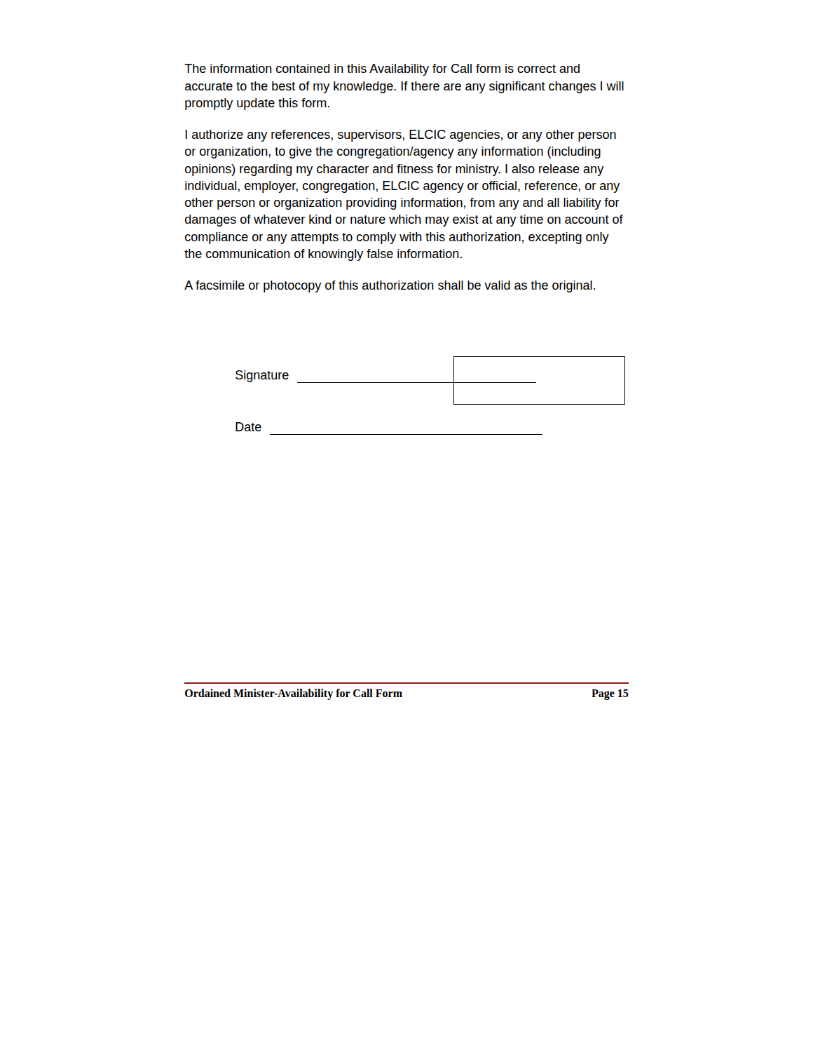The information contained in this Availability for Call form is correct and accurate to the best of my knowledge. If there are any significant changes I will promptly update this form.
I authorize any references, supervisors, ELCIC agencies, or any other person or organization, to give the congregation/agency any information (including opinions) regarding my character and fitness for ministry. I also release any individual, employer, congregation, ELCIC agency or official, reference, or any other person or organization providing information, from any and all liability for damages of whatever kind or nature which may exist at any time on account of compliance or any attempts to comply with this authorization, excepting only the communication of knowingly false information.
A facsimile or photocopy of this authorization shall be valid as the original.
Signature
Date
Ordained Minister-Availability for Call Form Page 15